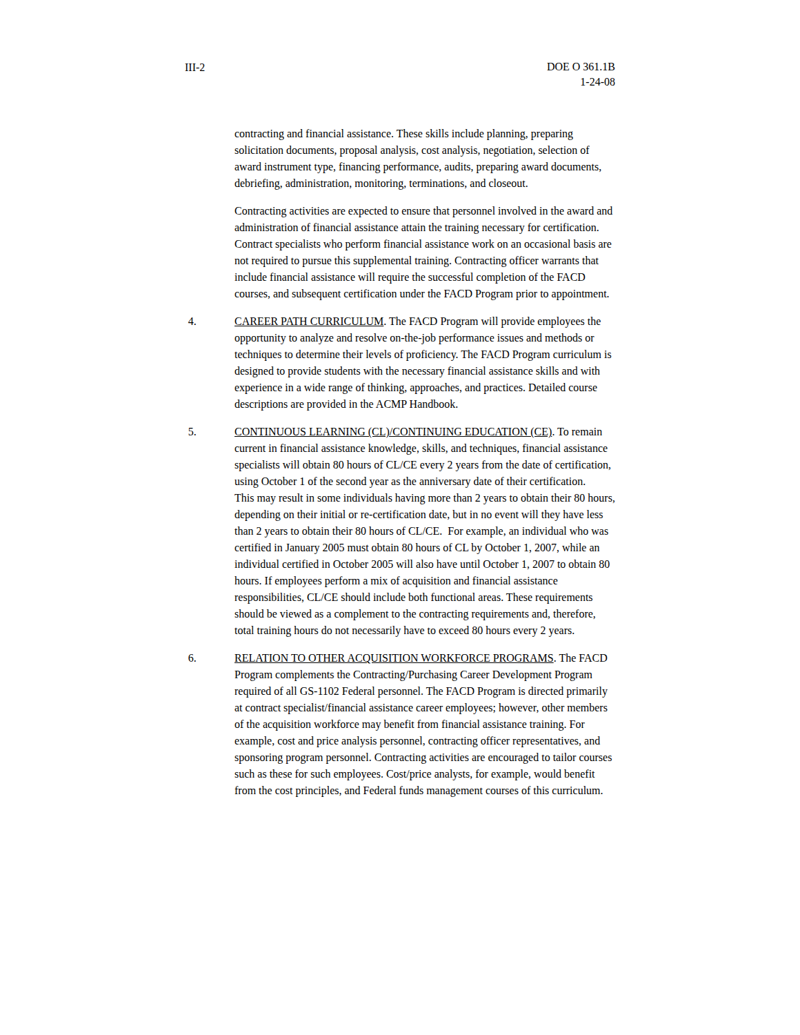III-2
DOE O 361.1B
1-24-08
contracting and financial assistance. These skills include planning, preparing solicitation documents, proposal analysis, cost analysis, negotiation, selection of award instrument type, financing performance, audits, preparing award documents, debriefing, administration, monitoring, terminations, and closeout.
Contracting activities are expected to ensure that personnel involved in the award and administration of financial assistance attain the training necessary for certification. Contract specialists who perform financial assistance work on an occasional basis are not required to pursue this supplemental training. Contracting officer warrants that include financial assistance will require the successful completion of the FACD courses, and subsequent certification under the FACD Program prior to appointment.
4.
CAREER PATH CURRICULUM. The FACD Program will provide employees the opportunity to analyze and resolve on-the-job performance issues and methods or techniques to determine their levels of proficiency. The FACD Program curriculum is designed to provide students with the necessary financial assistance skills and with experience in a wide range of thinking, approaches, and practices. Detailed course descriptions are provided in the ACMP Handbook.
5.
CONTINUOUS LEARNING (CL)/CONTINUING EDUCATION (CE). To remain current in financial assistance knowledge, skills, and techniques, financial assistance specialists will obtain 80 hours of CL/CE every 2 years from the date of certification, using October 1 of the second year as the anniversary date of their certification. This may result in some individuals having more than 2 years to obtain their 80 hours, depending on their initial or re-certification date, but in no event will they have less than 2 years to obtain their 80 hours of CL/CE. For example, an individual who was certified in January 2005 must obtain 80 hours of CL by October 1, 2007, while an individual certified in October 2005 will also have until October 1, 2007 to obtain 80 hours. If employees perform a mix of acquisition and financial assistance responsibilities, CL/CE should include both functional areas. These requirements should be viewed as a complement to the contracting requirements and, therefore, total training hours do not necessarily have to exceed 80 hours every 2 years.
6.
RELATION TO OTHER ACQUISITION WORKFORCE PROGRAMS. The FACD Program complements the Contracting/Purchasing Career Development Program required of all GS-1102 Federal personnel. The FACD Program is directed primarily at contract specialist/financial assistance career employees; however, other members of the acquisition workforce may benefit from financial assistance training. For example, cost and price analysis personnel, contracting officer representatives, and sponsoring program personnel. Contracting activities are encouraged to tailor courses such as these for such employees. Cost/price analysts, for example, would benefit from the cost principles, and Federal funds management courses of this curriculum.